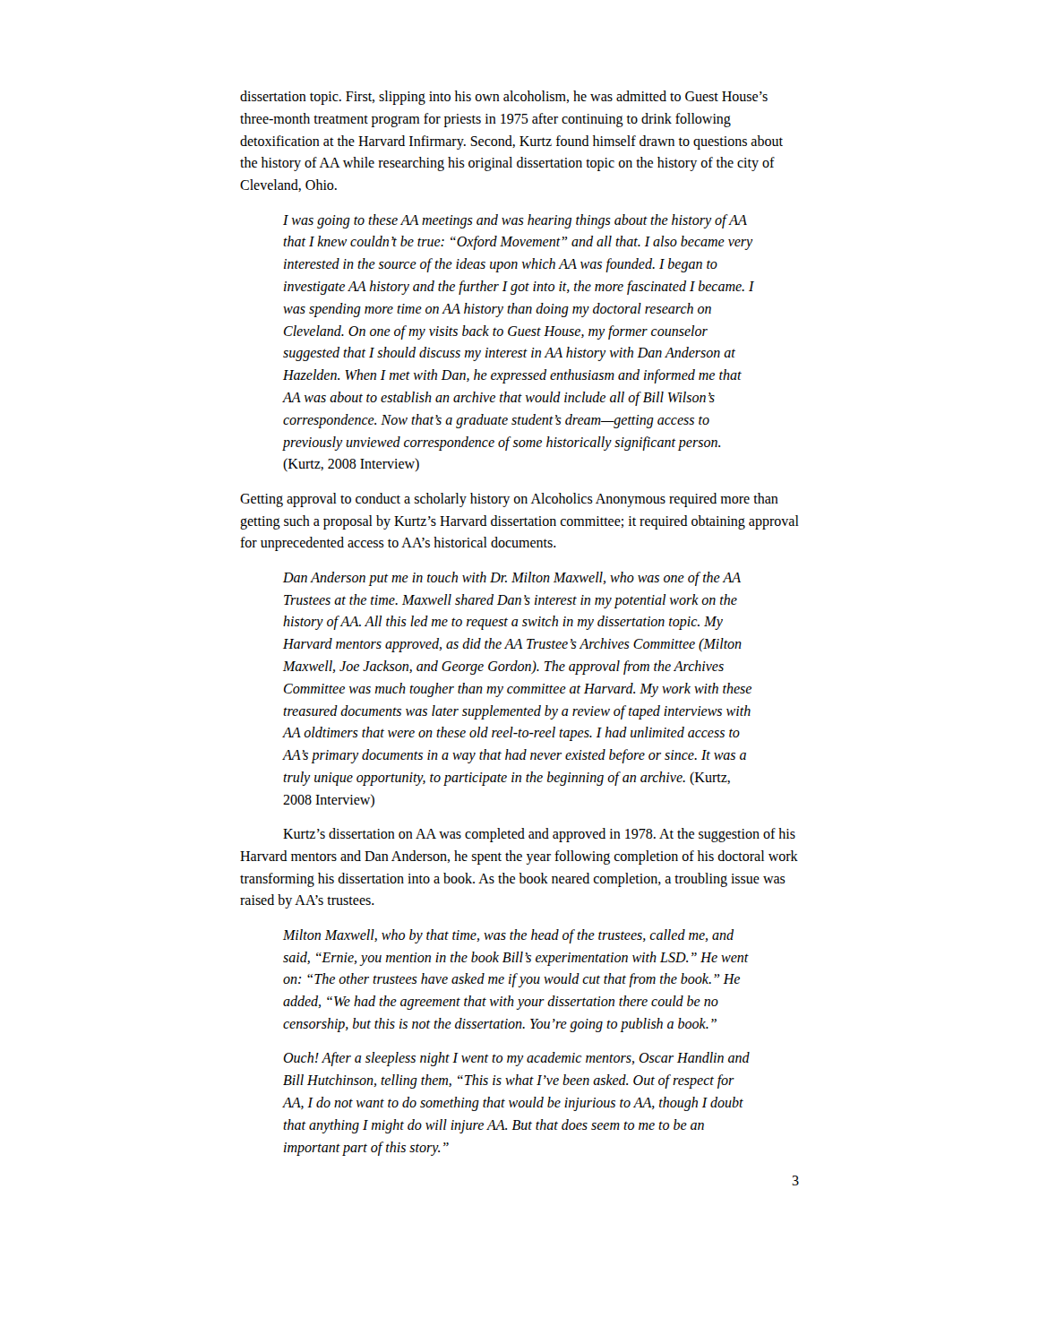dissertation topic. First, slipping into his own alcoholism, he was admitted to Guest House’s three-month treatment program for priests in 1975 after continuing to drink following detoxification at the Harvard Infirmary. Second, Kurtz found himself drawn to questions about the history of AA while researching his original dissertation topic on the history of the city of Cleveland, Ohio.
I was going to these AA meetings and was hearing things about the history of AA that I knew couldn’t be true: “Oxford Movement” and all that. I also became very interested in the source of the ideas upon which AA was founded. I began to investigate AA history and the further I got into it, the more fascinated I became. I was spending more time on AA history than doing my doctoral research on Cleveland. On one of my visits back to Guest House, my former counselor suggested that I should discuss my interest in AA history with Dan Anderson at Hazelden. When I met with Dan, he expressed enthusiasm and informed me that AA was about to establish an archive that would include all of Bill Wilson’s correspondence. Now that’s a graduate student’s dream—getting access to previously unviewed correspondence of some historically significant person. (Kurtz, 2008 Interview)
Getting approval to conduct a scholarly history on Alcoholics Anonymous required more than getting such a proposal by Kurtz’s Harvard dissertation committee; it required obtaining approval for unprecedented access to AA’s historical documents.
Dan Anderson put me in touch with Dr. Milton Maxwell, who was one of the AA Trustees at the time. Maxwell shared Dan’s interest in my potential work on the history of AA. All this led me to request a switch in my dissertation topic. My Harvard mentors approved, as did the AA Trustee’s Archives Committee (Milton Maxwell, Joe Jackson, and George Gordon). The approval from the Archives Committee was much tougher than my committee at Harvard. My work with these treasured documents was later supplemented by a review of taped interviews with AA oldtimers that were on these old reel-to-reel tapes. I had unlimited access to AA’s primary documents in a way that had never existed before or since. It was a truly unique opportunity, to participate in the beginning of an archive. (Kurtz, 2008 Interview)
Kurtz’s dissertation on AA was completed and approved in 1978. At the suggestion of his Harvard mentors and Dan Anderson, he spent the year following completion of his doctoral work transforming his dissertation into a book. As the book neared completion, a troubling issue was raised by AA’s trustees.
Milton Maxwell, who by that time, was the head of the trustees, called me, and said, “Ernie, you mention in the book Bill’s experimentation with LSD.” He went on: “The other trustees have asked me if you would cut that from the book.” He added, “We had the agreement that with your dissertation there could be no censorship, but this is not the dissertation. You’re going to publish a book.”
Ouch! After a sleepless night I went to my academic mentors, Oscar Handlin and Bill Hutchinson, telling them, “This is what I’ve been asked. Out of respect for AA, I do not want to do something that would be injurious to AA, though I doubt that anything I might do will injure AA. But that does seem to me to be an important part of this story.”
3